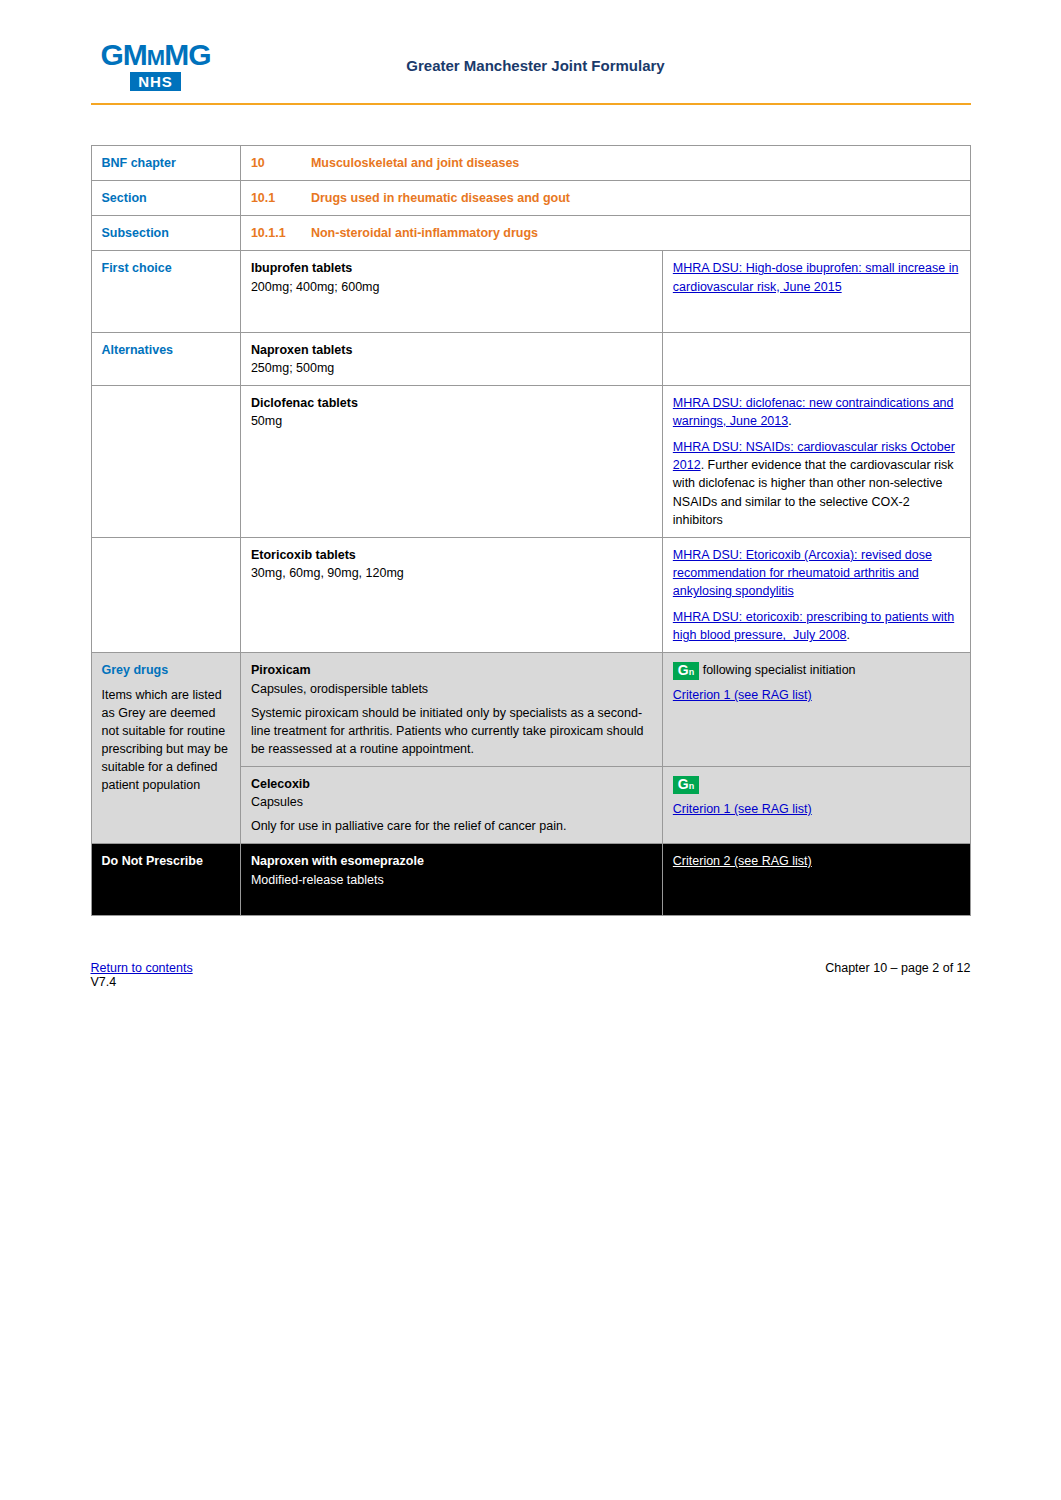GMMMG
NHS
Greater Manchester Joint Formulary
| BNF chapter | 10 Musculoskeletal and joint diseases |
| Section | 10.1 Drugs used in rheumatic diseases and gout |
| Subsection | 10.1.1 Non-steroidal anti-inflammatory drugs |
| First choice | Ibuprofen tablets 200mg; 400mg; 600mg | MHRA DSU: High-dose ibuprofen: small increase in cardiovascular risk, June 2015 |
| Alternatives | Naproxen tablets 250mg; 500mg | |
| | Diclofenac tablets 50mg | MHRA DSU: diclofenac: new contraindications and warnings, June 2013 . MHRA DSU: NSAIDs: cardiovascular risks October 2012 . Further evidence that the cardiovascular risk with diclofenac is higher than other non-selective NSAIDs and similar to the selective COX-2 inhibitors |
| | Etoricoxib tablets 30mg, 60mg, 90mg, 120mg | MHRA DSU: Etoricoxib (Arcoxia): revised dose recommendation for rheumatoid arthritis and ankylosing spondylitis MHRA DSU: etoricoxib: prescribing to patients with high blood pressure, July 2008 . |
| Grey drugs Items which are listed as Grey are deemed not suitable for routine prescribing but may be suitable for a defined patient population | Piroxicam Capsules, orodispersible tablets Systemic piroxicam should be initiated only by specialists as a second-line treatment for arthritis. Patients who currently take piroxicam should be reassessed at a routine appointment. | G n following specialist initiation Criterion 1 (see RAG list) |
| Celecoxib Capsules Only for use in palliative care for the relief of cancer pain. | G n Criterion 1 (see RAG list) |
| Do Not Prescribe | Naproxen with esomeprazole Modified-release tablets | Criterion 2 (see RAG list) |
Return to contents
V7.4
Chapter 10 – page 2 of 12